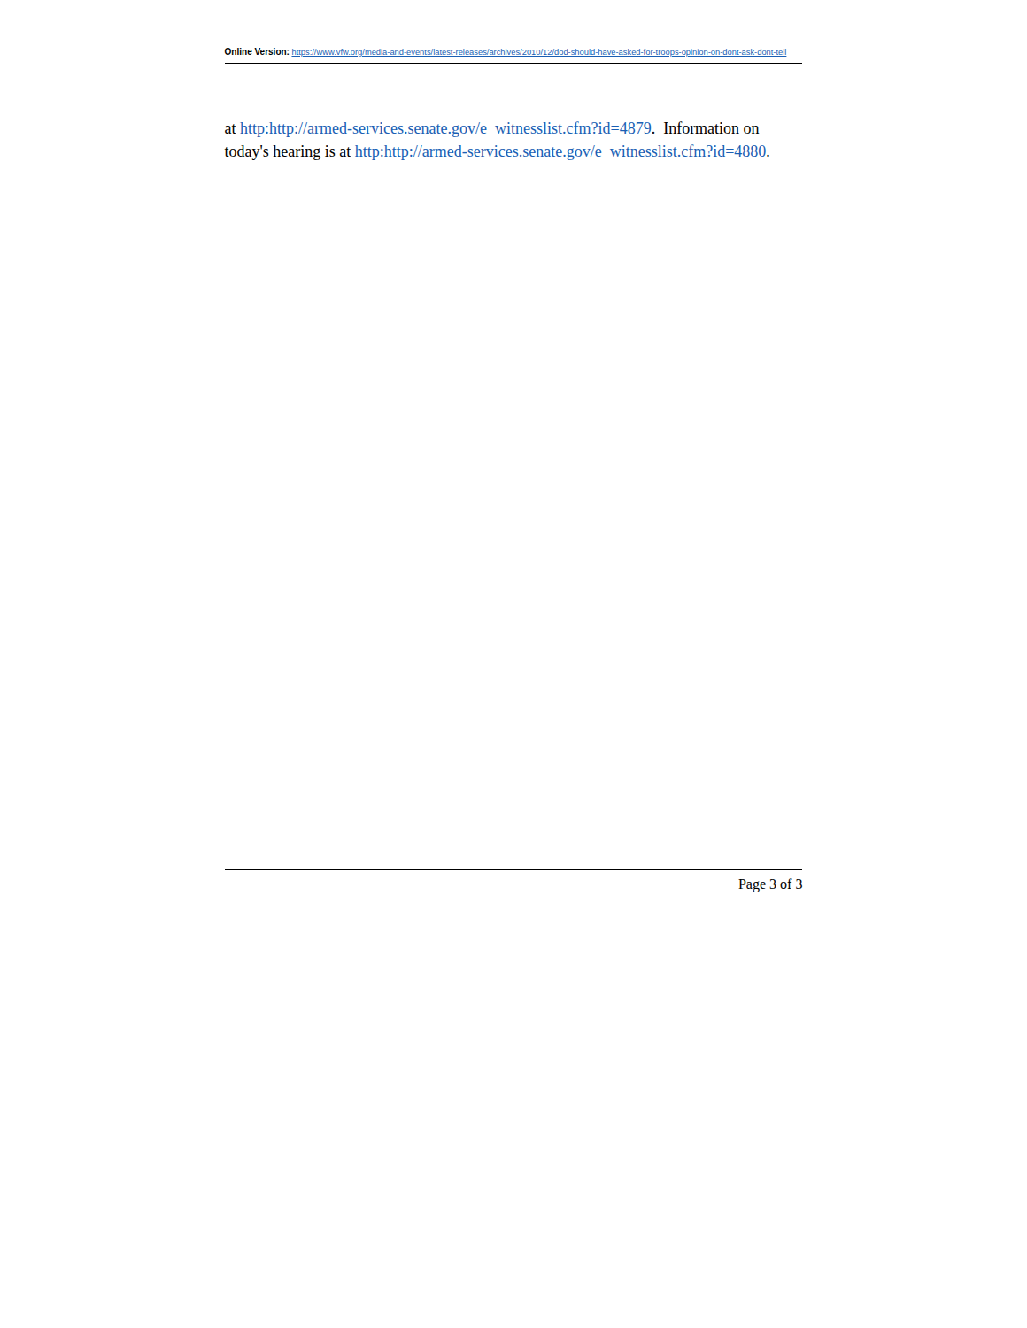Online Version: https://www.vfw.org/media-and-events/latest-releases/archives/2010/12/dod-should-have-asked-for-troops-opinion-on-dont-ask-dont-tell
at http:http://armed-services.senate.gov/e_witnesslist.cfm?id=4879. Information on today's hearing is at http:http://armed-services.senate.gov/e_witnesslist.cfm?id=4880.
Page 3 of 3